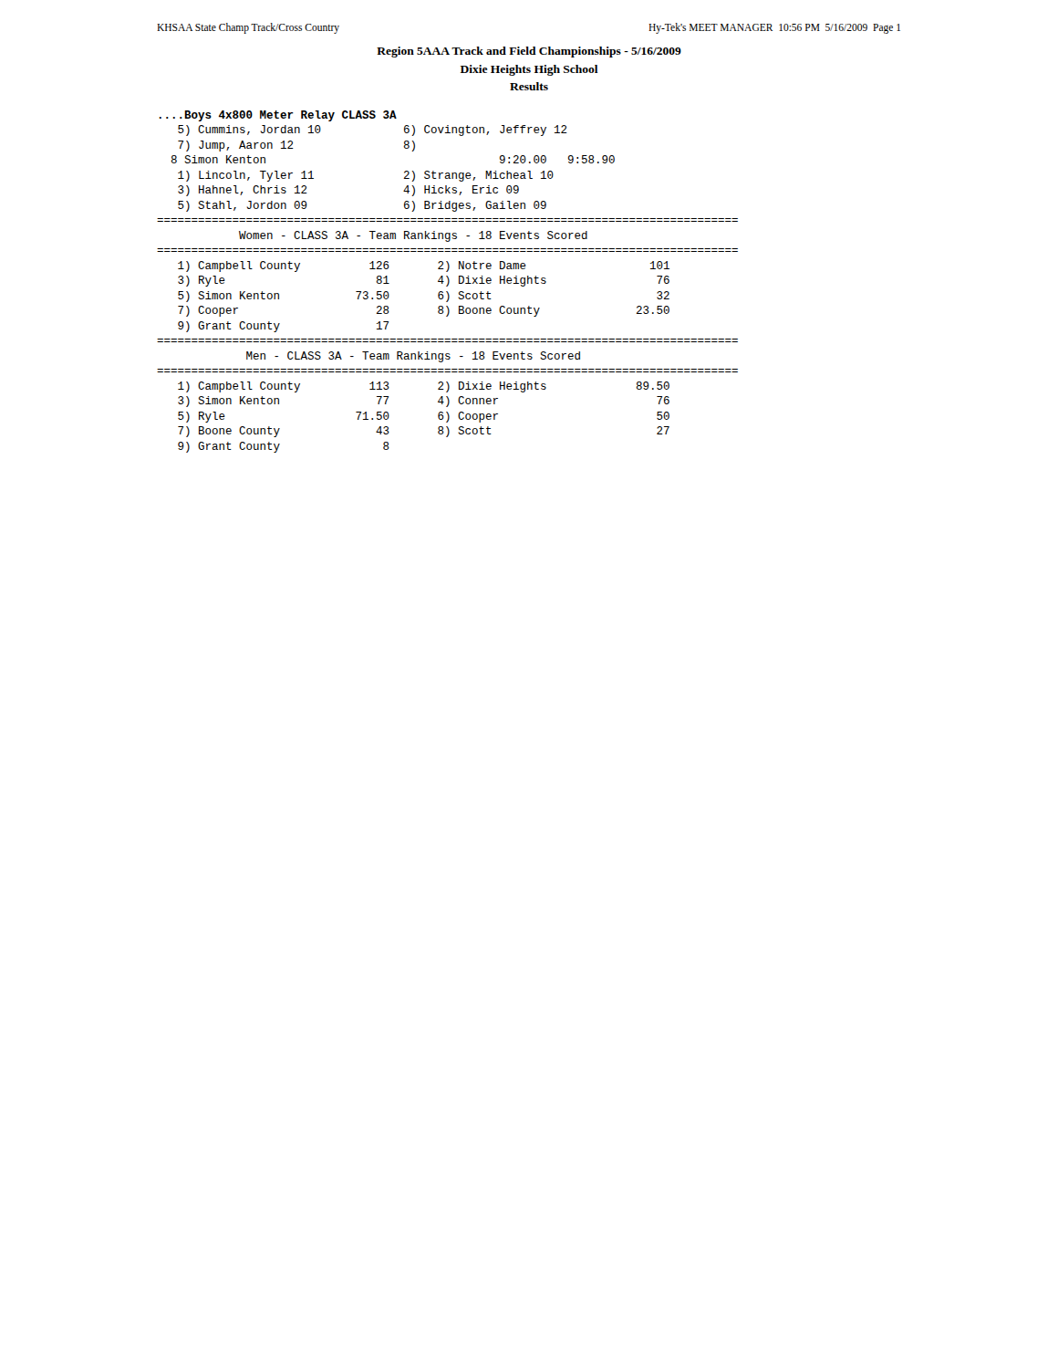KHSAA State Champ Track/Cross Country Hy-Tek's MEET MANAGER 10:56 PM 5/16/2009 Page 1
Region 5AAA Track and Field Championships - 5/16/2009 Dixie Heights High School Results
....Boys 4x800 Meter Relay CLASS 3A
   5) Cummins, Jordan 10            6) Covington, Jeffrey 12
   7) Jump, Aaron 12                8)
  8 Simon Kenton                                  9:20.00   9:58.90
   1) Lincoln, Tyler 11             2) Strange, Micheal 10
   3) Hahnel, Chris 12              4) Hicks, Eric 09
   5) Stahl, Jordon 09              6) Bridges, Gailen 09
=====================================================================================
            Women - CLASS 3A - Team Rankings - 18 Events Scored
=====================================================================================
   1) Campbell County          126       2) Notre Dame                  101
   3) Ryle                      81       4) Dixie Heights                76
   5) Simon Kenton           73.50       6) Scott                        32
   7) Cooper                    28       8) Boone County              23.50
   9) Grant County              17
=====================================================================================
             Men - CLASS 3A - Team Rankings - 18 Events Scored
=====================================================================================
   1) Campbell County          113       2) Dixie Heights             89.50
   3) Simon Kenton              77       4) Conner                       76
   5) Ryle                   71.50       6) Cooper                       50
   7) Boone County              43       8) Scott                        27
   9) Grant County               8